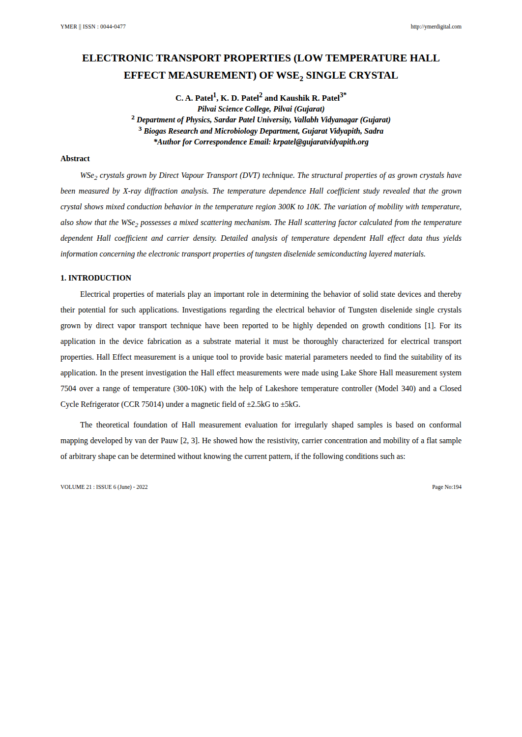YMER || ISSN : 0044-0477
http://ymerdigital.com
Electronic Transport Properties (Low Temperature Hall Effect Measurement) of WSe2 Single Crystal
C. A. Patel1, K. D. Patel2 and Kaushik R. Patel3*
Pilvai Science College, Pilvai (Gujarat)
2 Department of Physics, Sardar Patel University, Vallabh Vidyanagar (Gujarat)
3 Biogas Research and Microbiology Department, Gujarat Vidyapith, Sadra
*Author for Correspondence Email: krpatel@gujaratvidyapith.org
Abstract
WSe2 crystals grown by Direct Vapour Transport (DVT) technique. The structural properties of as grown crystals have been measured by X-ray diffraction analysis. The temperature dependence Hall coefficient study revealed that the grown crystal shows mixed conduction behavior in the temperature region 300K to 10K. The variation of mobility with temperature, also show that the WSe2 possesses a mixed scattering mechanism. The Hall scattering factor calculated from the temperature dependent Hall coefficient and carrier density. Detailed analysis of temperature dependent Hall effect data thus yields information concerning the electronic transport properties of tungsten diselenide semiconducting layered materials.
1. INTRODUCTION
Electrical properties of materials play an important role in determining the behavior of solid state devices and thereby their potential for such applications. Investigations regarding the electrical behavior of Tungsten diselenide single crystals grown by direct vapor transport technique have been reported to be highly depended on growth conditions [1]. For its application in the device fabrication as a substrate material it must be thoroughly characterized for electrical transport properties. Hall Effect measurement is a unique tool to provide basic material parameters needed to find the suitability of its application. In the present investigation the Hall effect measurements were made using Lake Shore Hall measurement system 7504 over a range of temperature (300-10K) with the help of Lakeshore temperature controller (Model 340) and a Closed Cycle Refrigerator (CCR 75014) under a magnetic field of ±2.5kG to ±5kG.
The theoretical foundation of Hall measurement evaluation for irregularly shaped samples is based on conformal mapping developed by van der Pauw [2, 3]. He showed how the resistivity, carrier concentration and mobility of a flat sample of arbitrary shape can be determined without knowing the current pattern, if the following conditions such as:
VOLUME 21 : ISSUE 6 (June) - 2022
Page No:194